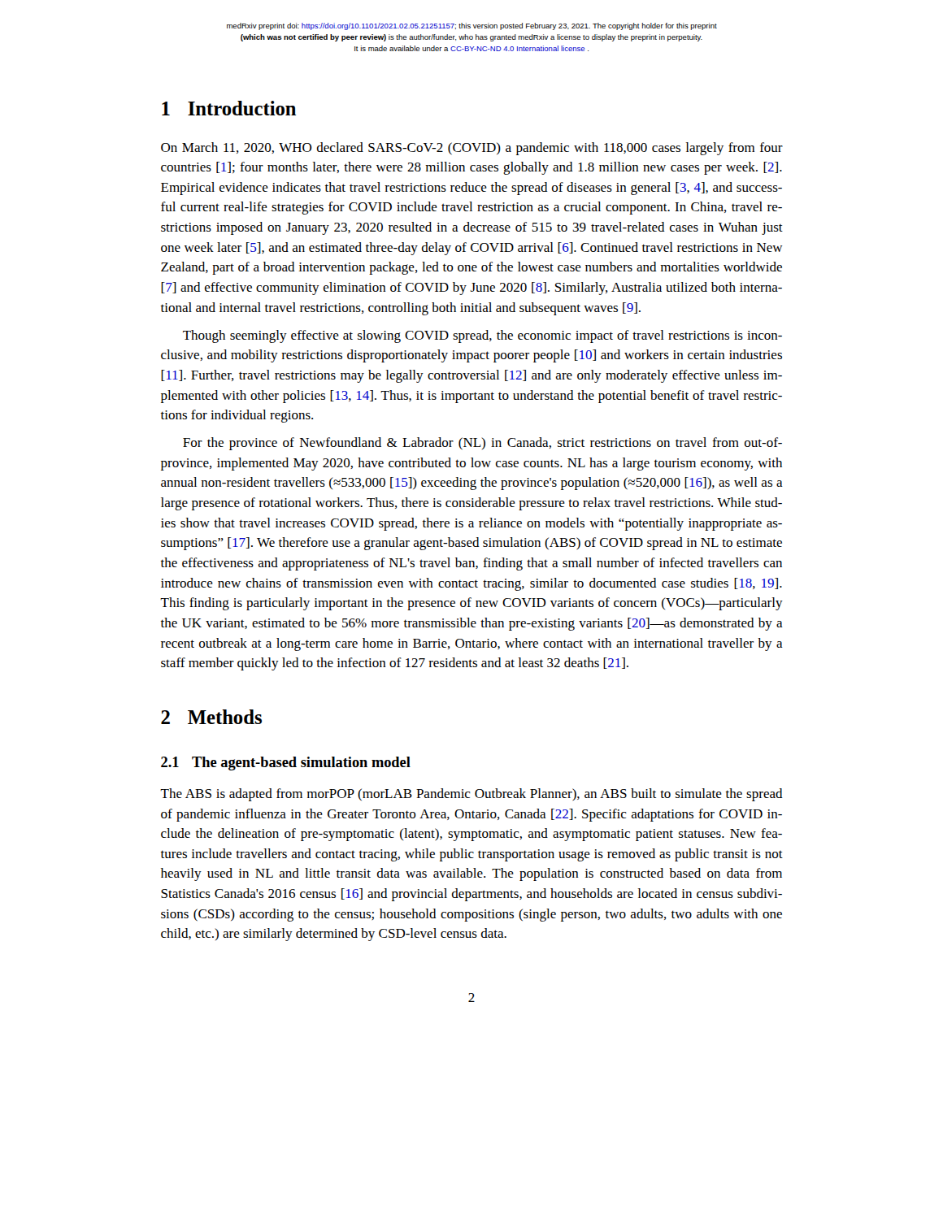medRxiv preprint doi: https://doi.org/10.1101/2021.02.05.21251157; this version posted February 23, 2021. The copyright holder for this preprint
(which was not certified by peer review) is the author/funder, who has granted medRxiv a license to display the preprint in perpetuity.
It is made available under a CC-BY-NC-ND 4.0 International license .
1 Introduction
On March 11, 2020, WHO declared SARS-CoV-2 (COVID) a pandemic with 118,000 cases largely from four countries [1]; four months later, there were 28 million cases globally and 1.8 million new cases per week. [2]. Empirical evidence indicates that travel restrictions reduce the spread of diseases in general [3, 4], and successful current real-life strategies for COVID include travel restriction as a crucial component. In China, travel restrictions imposed on January 23, 2020 resulted in a decrease of 515 to 39 travel-related cases in Wuhan just one week later [5], and an estimated three-day delay of COVID arrival [6]. Continued travel restrictions in New Zealand, part of a broad intervention package, led to one of the lowest case numbers and mortalities worldwide [7] and effective community elimination of COVID by June 2020 [8]. Similarly, Australia utilized both international and internal travel restrictions, controlling both initial and subsequent waves [9].
Though seemingly effective at slowing COVID spread, the economic impact of travel restrictions is inconclusive, and mobility restrictions disproportionately impact poorer people [10] and workers in certain industries [11]. Further, travel restrictions may be legally controversial [12] and are only moderately effective unless implemented with other policies [13, 14]. Thus, it is important to understand the potential benefit of travel restrictions for individual regions.
For the province of Newfoundland & Labrador (NL) in Canada, strict restrictions on travel from out-of-province, implemented May 2020, have contributed to low case counts. NL has a large tourism economy, with annual non-resident travellers (≈533,000 [15]) exceeding the province's population (≈520,000 [16]), as well as a large presence of rotational workers. Thus, there is considerable pressure to relax travel restrictions. While studies show that travel increases COVID spread, there is a reliance on models with “potentially inappropriate assumptions” [17]. We therefore use a granular agent-based simulation (ABS) of COVID spread in NL to estimate the effectiveness and appropriateness of NL's travel ban, finding that a small number of infected travellers can introduce new chains of transmission even with contact tracing, similar to documented case studies [18, 19]. This finding is particularly important in the presence of new COVID variants of concern (VOCs)—particularly the UK variant, estimated to be 56% more transmissible than pre-existing variants [20]—as demonstrated by a recent outbreak at a long-term care home in Barrie, Ontario, where contact with an international traveller by a staff member quickly led to the infection of 127 residents and at least 32 deaths [21].
2 Methods
2.1 The agent-based simulation model
The ABS is adapted from morPOP (morLAB Pandemic Outbreak Planner), an ABS built to simulate the spread of pandemic influenza in the Greater Toronto Area, Ontario, Canada [22]. Specific adaptations for COVID include the delineation of pre-symptomatic (latent), symptomatic, and asymptomatic patient statuses. New features include travellers and contact tracing, while public transportation usage is removed as public transit is not heavily used in NL and little transit data was available. The population is constructed based on data from Statistics Canada's 2016 census [16] and provincial departments, and households are located in census subdivisions (CSDs) according to the census; household compositions (single person, two adults, two adults with one child, etc.) are similarly determined by CSD-level census data.
2